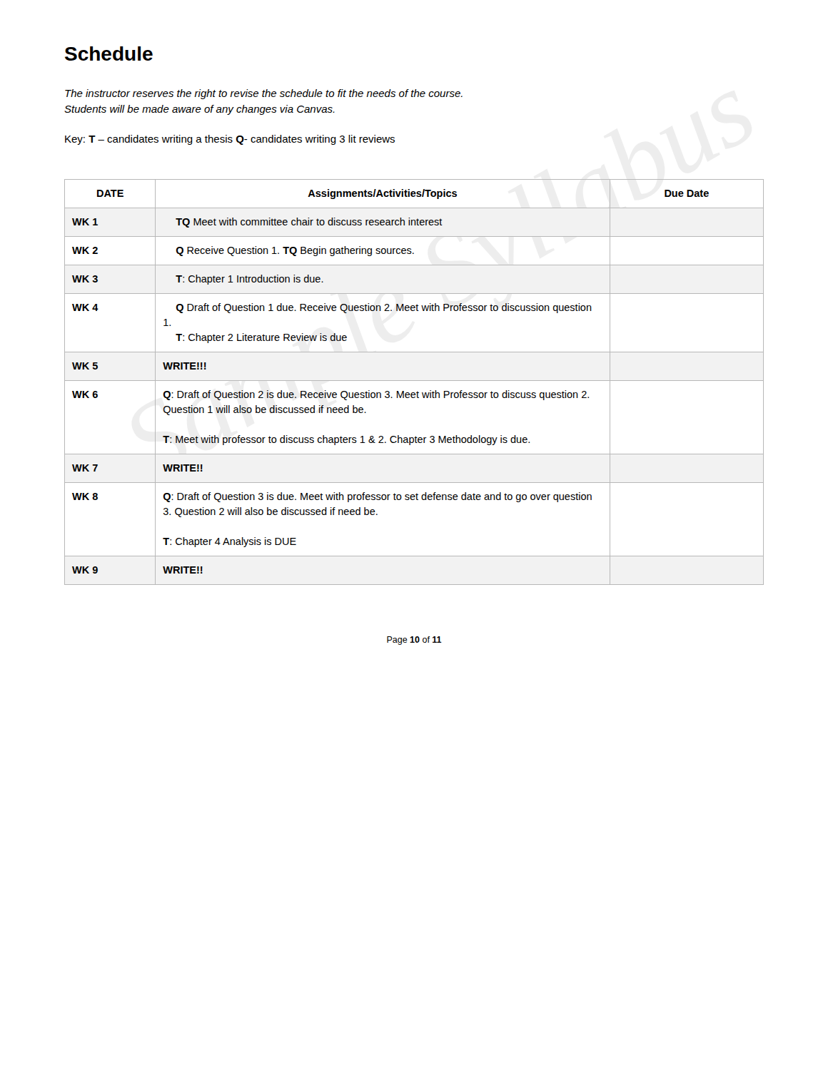Sample Syllabus
Schedule
The instructor reserves the right to revise the schedule to fit the needs of the course.
Students will be made aware of any changes via Canvas.
Key: T – candidates writing a thesis Q- candidates writing 3 lit reviews
| DATE | Assignments/Activities/Topics | Due Date |
| --- | --- | --- |
| WK 1 | TQ Meet with committee chair to discuss research interest | |
| WK 2 | Q Receive Question 1. TQ Begin gathering sources. | |
| WK 3 | T : Chapter 1 Introduction is due. | |
| WK 4 | Q Draft of Question 1 due. Receive Question 2. Meet with Professor to discussion question 1. T : Chapter 2 Literature Review is due | |
| WK 5 | WRITE!!! | |
| WK 6 | Q : Draft of Question 2 is due. Receive Question 3. Meet with Professor to discuss question 2. Question 1 will also be discussed if need be. T : Meet with professor to discuss chapters 1 & 2. Chapter 3 Methodology is due. | |
| WK 7 | WRITE!! | |
| WK 8 | Q : Draft of Question 3 is due. Meet with professor to set defense date and to go over question 3. Question 2 will also be discussed if need be. T : Chapter 4 Analysis is DUE | |
| WK 9 | WRITE!! | |
Page 10 of 11